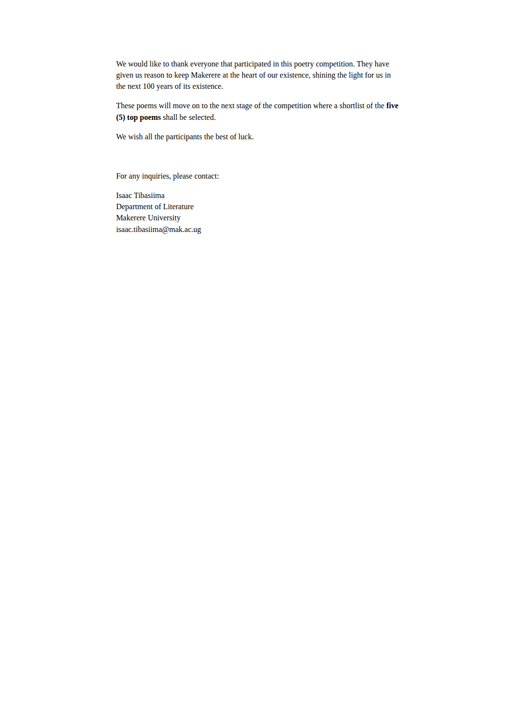We would like to thank everyone that participated in this poetry competition. They have given us reason to keep Makerere at the heart of our existence, shining the light for us in the next 100 years of its existence.
These poems will move on to the next stage of the competition where a shortlist of the five (5) top poems shall be selected.
We wish all the participants the best of luck.
For any inquiries, please contact:
Isaac Tibasiima
Department of Literature
Makerere University
isaac.tibasiima@mak.ac.ug